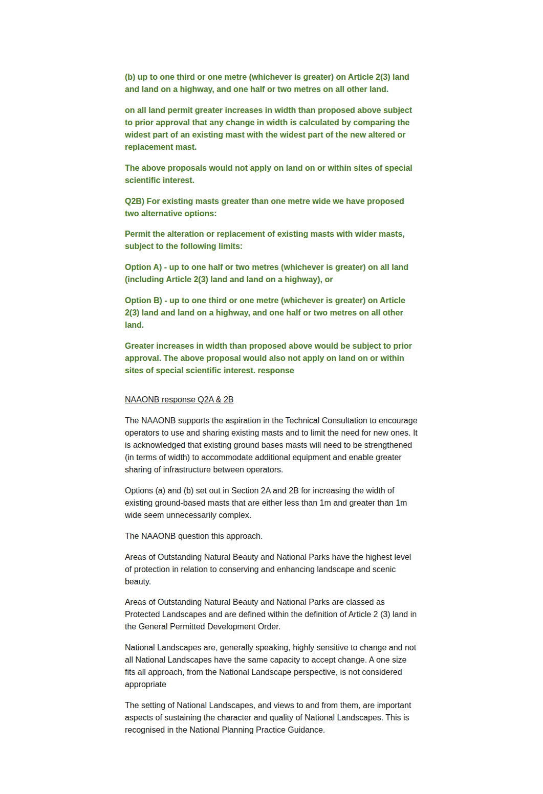(b) up to one third or one metre (whichever is greater) on Article 2(3) land and land on a highway, and one half or two metres on all other land.
on all land permit greater increases in width than proposed above subject to prior approval that any change in width is calculated by comparing the widest part of an existing mast with the widest part of the new altered or replacement mast.
The above proposals would not apply on land on or within sites of special scientific interest.
Q2B) For existing masts greater than one metre wide we have proposed two alternative options:
Permit the alteration or replacement of existing masts with wider masts, subject to the following limits:
Option A) - up to one half or two metres (whichever is greater) on all land (including Article 2(3) land and land on a highway), or
Option B) - up to one third or one metre (whichever is greater) on Article 2(3) land and land on a highway, and one half or two metres on all other land.
Greater increases in width than proposed above would be subject to prior approval. The above proposal would also not apply on land on or within sites of special scientific interest. response
NAAONB response Q2A & 2B
The NAAONB supports the aspiration in the Technical Consultation to encourage operators to use and sharing existing masts and to limit the need for new ones. It is acknowledged that existing ground bases masts will need to be strengthened (in terms of width) to accommodate additional equipment and enable greater sharing of infrastructure between operators.
Options (a) and (b) set out in Section 2A and 2B for increasing the width of existing ground-based masts that are either less than 1m and greater than 1m wide seem unnecessarily complex.
The NAAONB question this approach.
Areas of Outstanding Natural Beauty and National Parks have the highest level of protection in relation to conserving and enhancing landscape and scenic beauty.
Areas of Outstanding Natural Beauty and National Parks are classed as Protected Landscapes and are defined within the definition of Article 2 (3) land in the General Permitted Development Order.
National Landscapes are, generally speaking, highly sensitive to change and not all National Landscapes have the same capacity to accept change. A one size fits all approach, from the National Landscape perspective, is not considered appropriate
The setting of National Landscapes, and views to and from them, are important aspects of sustaining the character and quality of National Landscapes. This is recognised in the National Planning Practice Guidance.